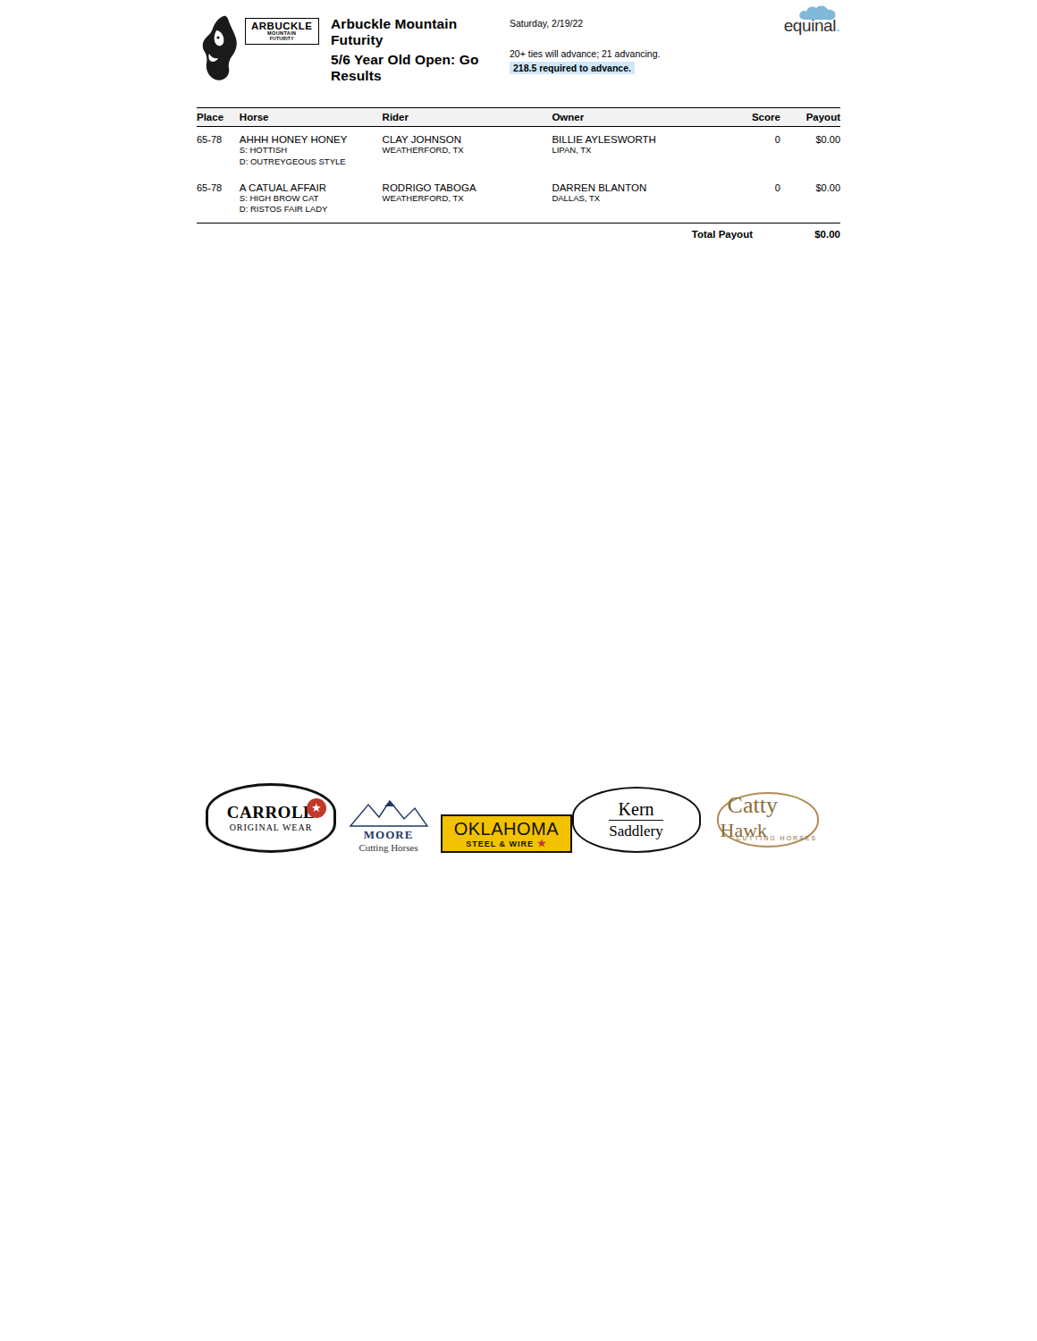ARBUCKLE
MOUNTAIN
FUTURITY
Arbuckle Mountain Futurity
5/6 Year Old Open: Go Results
Saturday, 2/19/22
20+ ties will advance; 21 advancing.
218.5 required to advance.
equinal.
| Place | Horse | Rider | Owner | Score | Payout |
| --- | --- | --- | --- | --- | --- |
| 65-78 | AHHH HONEY HONEY S: HOTTISH D: OUTREYGEOUS STYLE | CLAY JOHNSON WEATHERFORD, TX | BILLIE AYLESWORTH LIPAN, TX | 0 | $0.00 |
| 65-78 | A CATUAL AFFAIR S: HIGH BROW CAT D: RISTOS FAIR LADY | RODRIGO TABOGA WEATHERFORD, TX | DARREN BLANTON DALLAS, TX | 0 | $0.00 |
Total Payout
$0.00
★
CARROLL
ORIGINAL WEAR
MOORE
Cutting Horses
OKLAHOMA
STEEL & WIRE ★
Kern
Saddlery
Catty
Hawk
CUTTING HORSES